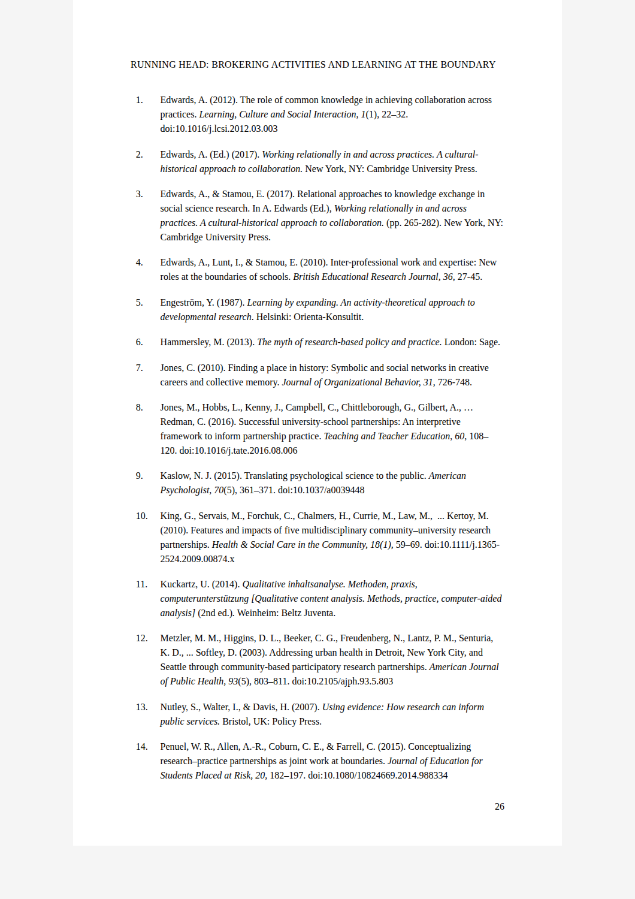Running head: Brokering activities and learning at the boundary
Edwards, A. (2012). The role of common knowledge in achieving collaboration across practices. Learning, Culture and Social Interaction, 1(1), 22–32. doi:10.1016/j.lcsi.2012.03.003
Edwards, A. (Ed.) (2017). Working relationally in and across practices. A cultural-historical approach to collaboration. New York, NY: Cambridge University Press.
Edwards, A., & Stamou, E. (2017). Relational approaches to knowledge exchange in social science research. In A. Edwards (Ed.), Working relationally in and across practices. A cultural-historical approach to collaboration. (pp. 265-282). New York, NY: Cambridge University Press.
Edwards, A., Lunt, I., & Stamou, E. (2010). Inter-professional work and expertise: New roles at the boundaries of schools. British Educational Research Journal, 36, 27-45.
Engeström, Y. (1987). Learning by expanding. An activity-theoretical approach to developmental research. Helsinki: Orienta-Konsultit.
Hammersley, M. (2013). The myth of research-based policy and practice. London: Sage.
Jones, C. (2010). Finding a place in history: Symbolic and social networks in creative careers and collective memory. Journal of Organizational Behavior, 31, 726-748.
Jones, M., Hobbs, L., Kenny, J., Campbell, C., Chittleborough, G., Gilbert, A., … Redman, C. (2016). Successful university-school partnerships: An interpretive framework to inform partnership practice. Teaching and Teacher Education, 60, 108–120. doi:10.1016/j.tate.2016.08.006
Kaslow, N. J. (2015). Translating psychological science to the public. American Psychologist, 70(5), 361–371. doi:10.1037/a0039448
King, G., Servais, M., Forchuk, C., Chalmers, H., Currie, M., Law, M., ... Kertoy, M. (2010). Features and impacts of five multidisciplinary community–university research partnerships. Health & Social Care in the Community, 18(1), 59–69. doi:10.1111/j.1365-2524.2009.00874.x
Kuckartz, U. (2014). Qualitative inhaltsanalyse. Methoden, praxis, computerunterstützung [Qualitative content analysis. Methods, practice, computer-aided analysis] (2nd ed.). Weinheim: Beltz Juventa.
Metzler, M. M., Higgins, D. L., Beeker, C. G., Freudenberg, N., Lantz, P. M., Senturia, K. D., ... Softley, D. (2003). Addressing urban health in Detroit, New York City, and Seattle through community-based participatory research partnerships. American Journal of Public Health, 93(5), 803–811. doi:10.2105/ajph.93.5.803
Nutley, S., Walter, I., & Davis, H. (2007). Using evidence: How research can inform public services. Bristol, UK: Policy Press.
Penuel, W. R., Allen, A.-R., Coburn, C. E., & Farrell, C. (2015). Conceptualizing research–practice partnerships as joint work at boundaries. Journal of Education for Students Placed at Risk, 20, 182–197. doi:10.1080/10824669.2014.988334
26